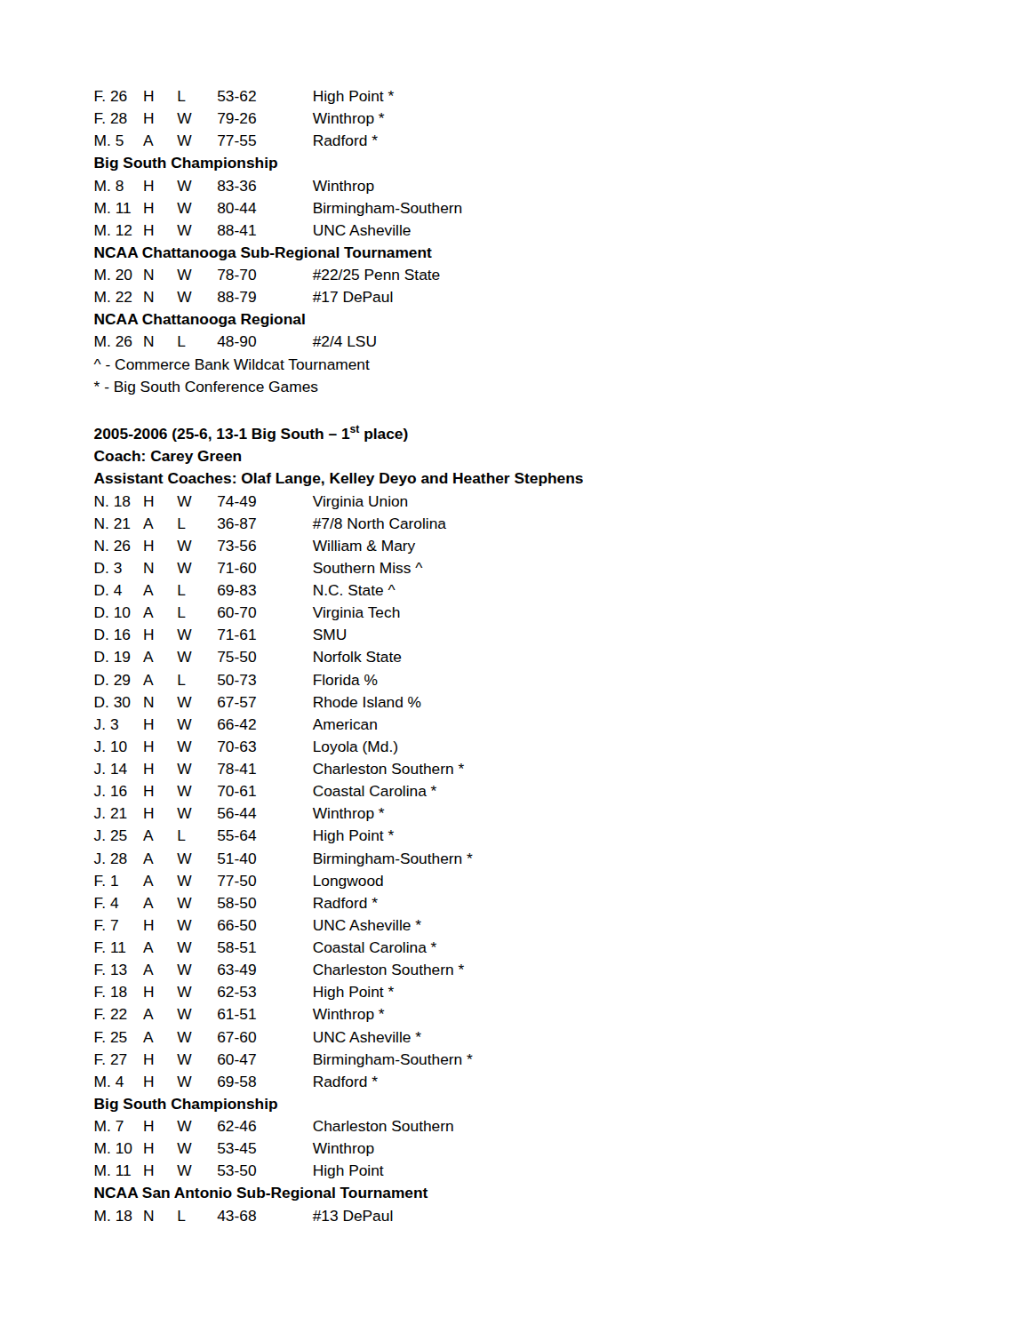| F. 26 | H | L | 53-62 | High Point * |
| F. 28 | H | W | 79-26 | Winthrop * |
| M. 5 | A | W | 77-55 | Radford * |
Big South Championship
| M. 8 | H | W | 83-36 | Winthrop |
| M. 11 | H | W | 80-44 | Birmingham-Southern |
| M. 12 | H | W | 88-41 | UNC Asheville |
NCAA Chattanooga Sub-Regional Tournament
| M. 20 | N | W | 78-70 | #22/25 Penn State |
| M. 22 | N | W | 88-79 | #17 DePaul |
NCAA Chattanooga Regional
| M. 26 | N | L | 48-90 | #2/4 LSU |
^ - Commerce Bank Wildcat Tournament
* - Big South Conference Games
2005-2006 (25-6, 13-1 Big South – 1st place)
Coach: Carey Green
Assistant Coaches: Olaf Lange, Kelley Deyo and Heather Stephens
| N. 18 | H | W | 74-49 | Virginia Union |
| N. 21 | A | L | 36-87 | #7/8 North Carolina |
| N. 26 | H | W | 73-56 | William & Mary |
| D. 3 | N | W | 71-60 | Southern Miss ^ |
| D. 4 | A | L | 69-83 | N.C. State ^ |
| D. 10 | A | L | 60-70 | Virginia Tech |
| D. 16 | H | W | 71-61 | SMU |
| D. 19 | A | W | 75-50 | Norfolk State |
| D. 29 | A | L | 50-73 | Florida % |
| D. 30 | N | W | 67-57 | Rhode Island % |
| J. 3 | H | W | 66-42 | American |
| J. 10 | H | W | 70-63 | Loyola (Md.) |
| J. 14 | H | W | 78-41 | Charleston Southern * |
| J. 16 | H | W | 70-61 | Coastal Carolina * |
| J. 21 | H | W | 56-44 | Winthrop * |
| J. 25 | A | L | 55-64 | High Point * |
| J. 28 | A | W | 51-40 | Birmingham-Southern * |
| F. 1 | A | W | 77-50 | Longwood |
| F. 4 | A | W | 58-50 | Radford * |
| F. 7 | H | W | 66-50 | UNC Asheville * |
| F. 11 | A | W | 58-51 | Coastal Carolina * |
| F. 13 | A | W | 63-49 | Charleston Southern * |
| F. 18 | H | W | 62-53 | High Point * |
| F. 22 | A | W | 61-51 | Winthrop * |
| F. 25 | A | W | 67-60 | UNC Asheville * |
| F. 27 | H | W | 60-47 | Birmingham-Southern * |
| M. 4 | H | W | 69-58 | Radford * |
Big South Championship
| M. 7 | H | W | 62-46 | Charleston Southern |
| M. 10 | H | W | 53-45 | Winthrop |
| M. 11 | H | W | 53-50 | High Point |
NCAA San Antonio Sub-Regional Tournament
| M. 18 | N | L | 43-68 | #13 DePaul |